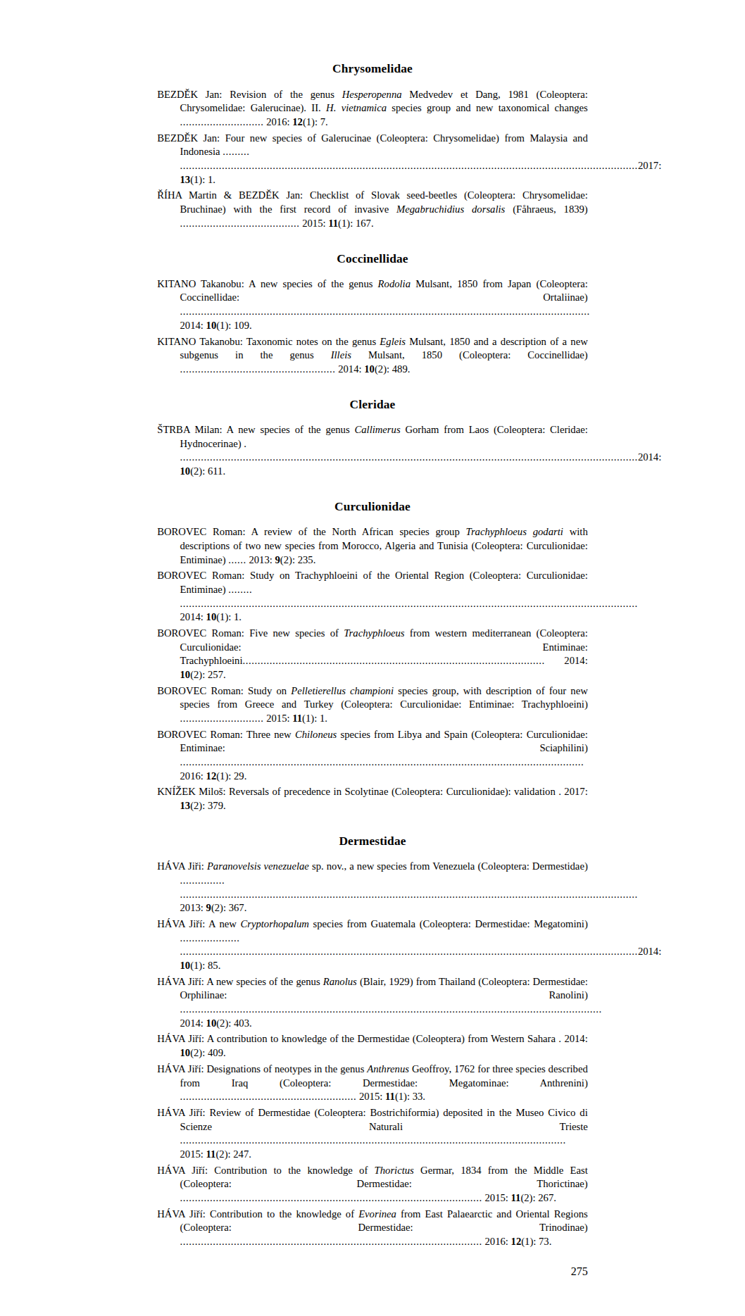Chrysomelidae
BEZDĚK Jan: Revision of the genus Hesperopenna Medvedev et Dang, 1981 (Coleoptera: Chrysomelidae: Galerucinae). II. H. vietnamica species group and new taxonomical changes ............................ 2016: 12(1): 7.
BEZDĚK Jan: Four new species of Galerucinae (Coleoptera: Chrysomelidae) from Malaysia and Indonesia .........
......................................................................................................................................................... 2017: 13(1): 1.
ŘÍHA Martin & BEZDĚK Jan: Checklist of Slovak seed-beetles (Coleoptera: Chrysomelidae: Bruchinae) with the first record of invasive Megabruchidius dorsalis (Fåhraeus, 1839) ........................................ 2015: 11(1): 167.
Coccinellidae
KITANO Takanobu: A new species of the genus Rodolia Mulsant, 1850 from Japan (Coleoptera: Coccinellidae: Ortaliinae) ......................................................................................................................................... 2014: 10(1): 109.
KITANO Takanobu: Taxonomic notes on the genus Egleis Mulsant, 1850 and a description of a new subgenus in the genus Illeis Mulsant, 1850 (Coleoptera: Coccinellidae) .................................................... 2014: 10(2): 489.
Cleridae
ŠTRBA Milan: A new species of the genus Callimerus Gorham from Laos (Coleoptera: Cleridae: Hydnocerinae) .
......................................................................................................................................................... 2014: 10(2): 611.
Curculionidae
BOROVEC Roman: A review of the North African species group Trachyphloeus godarti with descriptions of two new species from Morocco, Algeria and Tunisia (Coleoptera: Curculionidae: Entiminae) ...... 2013: 9(2): 235.
BOROVEC Roman: Study on Trachyphloeini of the Oriental Region (Coleoptera: Curculionidae: Entiminae) ........
......................................................................................................................................................... 2014: 10(1): 1.
BOROVEC Roman: Five new species of Trachyphloeus from western mediterranean (Coleoptera: Curculionidae: Entiminae: Trachyphloeini..................................................................................................... 2014: 10(2): 257.
BOROVEC Roman: Study on Pelletierellus championi species group, with description of four new species from Greece and Turkey (Coleoptera: Curculionidae: Entiminae: Trachyphloeini) ............................ 2015: 11(1): 1.
BOROVEC Roman: Three new Chiloneus species from Libya and Spain (Coleoptera: Curculionidae: Entiminae: Sciaphilini) ....................................................................................................................................... 2016: 12(1): 29.
KNÍŽEK Miloš: Reversals of precedence in Scolytinae (Coleoptera: Curculionidae): validation . 2017: 13(2): 379.
Dermestidae
HÁVA Jiři: Paranovelsis venezuelae sp. nov., a new species from Venezuela (Coleoptera: Dermestidae) ...............
......................................................................................................................................................... 2013: 9(2): 367.
HÁVA Jiří: A new Cryptorhopalum species from Guatemala (Coleoptera: Dermestidae: Megatomini) ....................
......................................................................................................................................................... 2014: 10(1): 85.
HÁVA Jiří: A new species of the genus Ranolus (Blair, 1929) from Thailand (Coleoptera: Dermestidae: Orphilinae: Ranolini) ............................................................................................................................................. 2014: 10(2): 403.
HÁVA Jiří: A contribution to knowledge of the Dermestidae (Coleoptera) from Western Sahara . 2014: 10(2): 409.
HÁVA Jiří: Designations of neotypes in the genus Anthrenus Geoffroy, 1762 for three species described from Iraq (Coleoptera: Dermestidae: Megatominae: Anthrenini) ........................................................... 2015: 11(1): 33.
HÁVA Jiří: Review of Dermestidae (Coleoptera: Bostrichiformia) deposited in the Museo Civico di Scienze Naturali Trieste ................................................................................................................................. 2015: 11(2): 247.
HÁVA Jiří: Contribution to the knowledge of Thorictus Germar, 1834 from the Middle East (Coleoptera: Dermestidae: Thorictinae) ..................................................................................................... 2015: 11(2): 267.
HÁVA Jiří: Contribution to the knowledge of Evorinea from East Palaearctic and Oriental Regions (Coleoptera: Dermestidae: Trinodinae) ..................................................................................................... 2016: 12(1): 73.
275